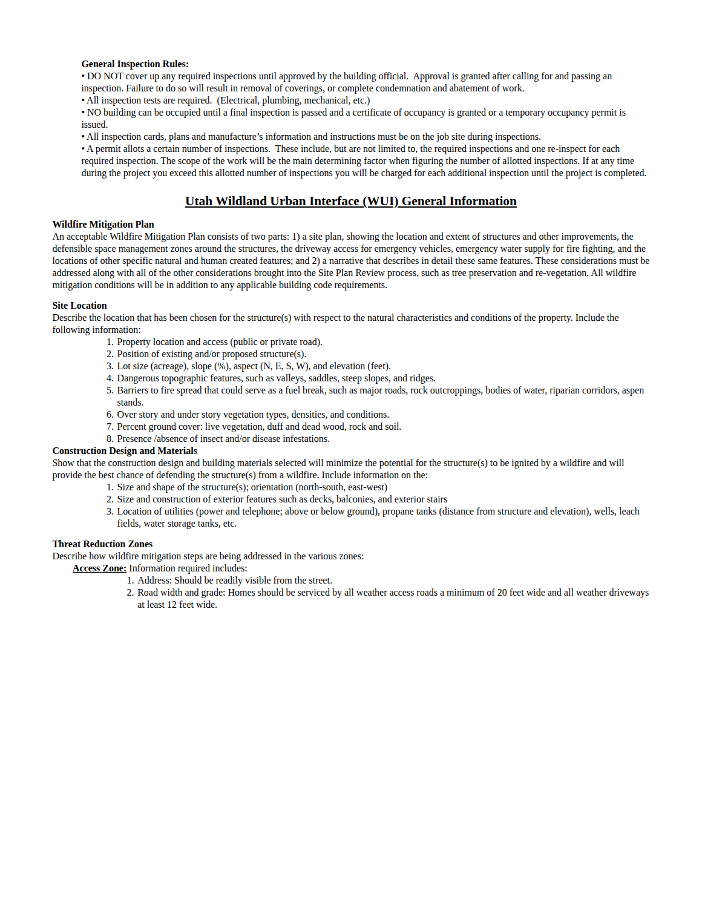General Inspection Rules:
• DO NOT cover up any required inspections until approved by the building official. Approval is granted after calling for and passing an inspection. Failure to do so will result in removal of coverings, or complete condemnation and abatement of work.
• All inspection tests are required. (Electrical, plumbing, mechanical, etc.)
• NO building can be occupied until a final inspection is passed and a certificate of occupancy is granted or a temporary occupancy permit is issued.
• All inspection cards, plans and manufacture’s information and instructions must be on the job site during inspections.
• A permit allots a certain number of inspections. These include, but are not limited to, the required inspections and one re-inspect for each required inspection. The scope of the work will be the main determining factor when figuring the number of allotted inspections. If at any time during the project you exceed this allotted number of inspections you will be charged for each additional inspection until the project is completed.
Utah Wildland Urban Interface (WUI) General Information
Wildfire Mitigation Plan
An acceptable Wildfire Mitigation Plan consists of two parts: 1) a site plan, showing the location and extent of structures and other improvements, the defensible space management zones around the structures, the driveway access for emergency vehicles, emergency water supply for fire fighting, and the locations of other specific natural and human created features; and 2) a narrative that describes in detail these same features. These considerations must be addressed along with all of the other considerations brought into the Site Plan Review process, such as tree preservation and re-vegetation. All wildfire mitigation conditions will be in addition to any applicable building code requirements.
Site Location
Describe the location that has been chosen for the structure(s) with respect to the natural characteristics and conditions of the property. Include the following information:
Property location and access (public or private road).
Position of existing and/or proposed structure(s).
Lot size (acreage), slope (%), aspect (N, E, S, W), and elevation (feet).
Dangerous topographic features, such as valleys, saddles, steep slopes, and ridges.
Barriers to fire spread that could serve as a fuel break, such as major roads, rock outcroppings, bodies of water, riparian corridors, aspen stands.
Over story and under story vegetation types, densities, and conditions.
Percent ground cover: live vegetation, duff and dead wood, rock and soil.
Presence /absence of insect and/or disease infestations.
Construction Design and Materials
Show that the construction design and building materials selected will minimize the potential for the structure(s) to be ignited by a wildfire and will provide the best chance of defending the structure(s) from a wildfire. Include information on the:
Size and shape of the structure(s); orientation (north-south, east-west)
Size and construction of exterior features such as decks, balconies, and exterior stairs
Location of utilities (power and telephone; above or below ground), propane tanks (distance from structure and elevation), wells, leach fields, water storage tanks, etc.
Threat Reduction Zones
Describe how wildfire mitigation steps are being addressed in the various zones:
Access Zone: Information required includes:
Address: Should be readily visible from the street.
Road width and grade: Homes should be serviced by all weather access roads a minimum of 20 feet wide and all weather driveways at least 12 feet wide.